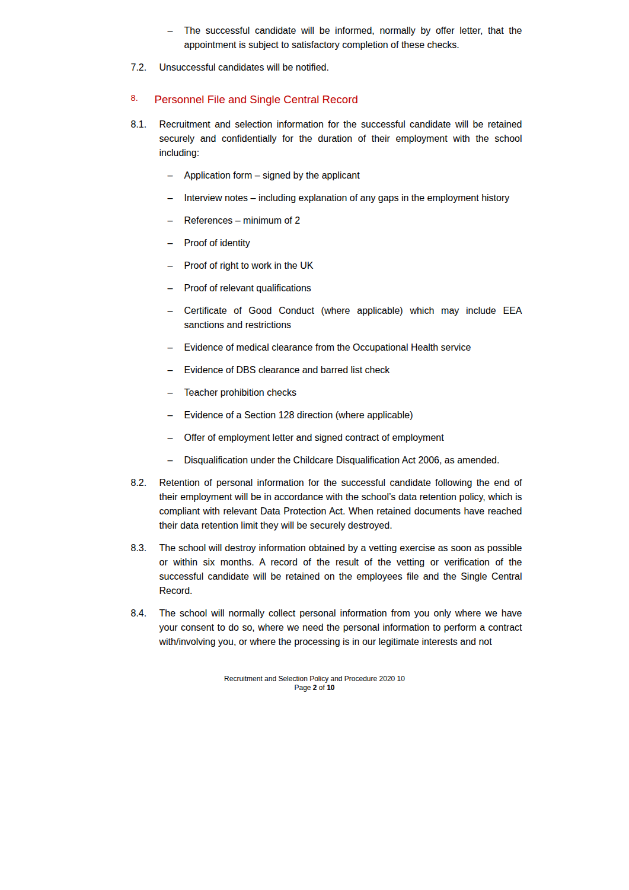The successful candidate will be informed, normally by offer letter, that the appointment is subject to satisfactory completion of these checks.
7.2. Unsuccessful candidates will be notified.
8. Personnel File and Single Central Record
8.1. Recruitment and selection information for the successful candidate will be retained securely and confidentially for the duration of their employment with the school including:
Application form – signed by the applicant
Interview notes – including explanation of any gaps in the employment history
References – minimum of 2
Proof of identity
Proof of right to work in the UK
Proof of relevant qualifications
Certificate of Good Conduct (where applicable) which may include EEA sanctions and restrictions
Evidence of medical clearance from the Occupational Health service
Evidence of DBS clearance and barred list check
Teacher prohibition checks
Evidence of a Section 128 direction (where applicable)
Offer of employment letter and signed contract of employment
Disqualification under the Childcare Disqualification Act 2006, as amended.
8.2. Retention of personal information for the successful candidate following the end of their employment will be in accordance with the school’s data retention policy, which is compliant with relevant Data Protection Act. When retained documents have reached their data retention limit they will be securely destroyed.
8.3. The school will destroy information obtained by a vetting exercise as soon as possible or within six months. A record of the result of the vetting or verification of the successful candidate will be retained on the employees file and the Single Central Record.
8.4. The school will normally collect personal information from you only where we have your consent to do so, where we need the personal information to perform a contract with/involving you, or where the processing is in our legitimate interests and not
Recruitment and Selection Policy and Procedure 2020 10 Page 2 of 10